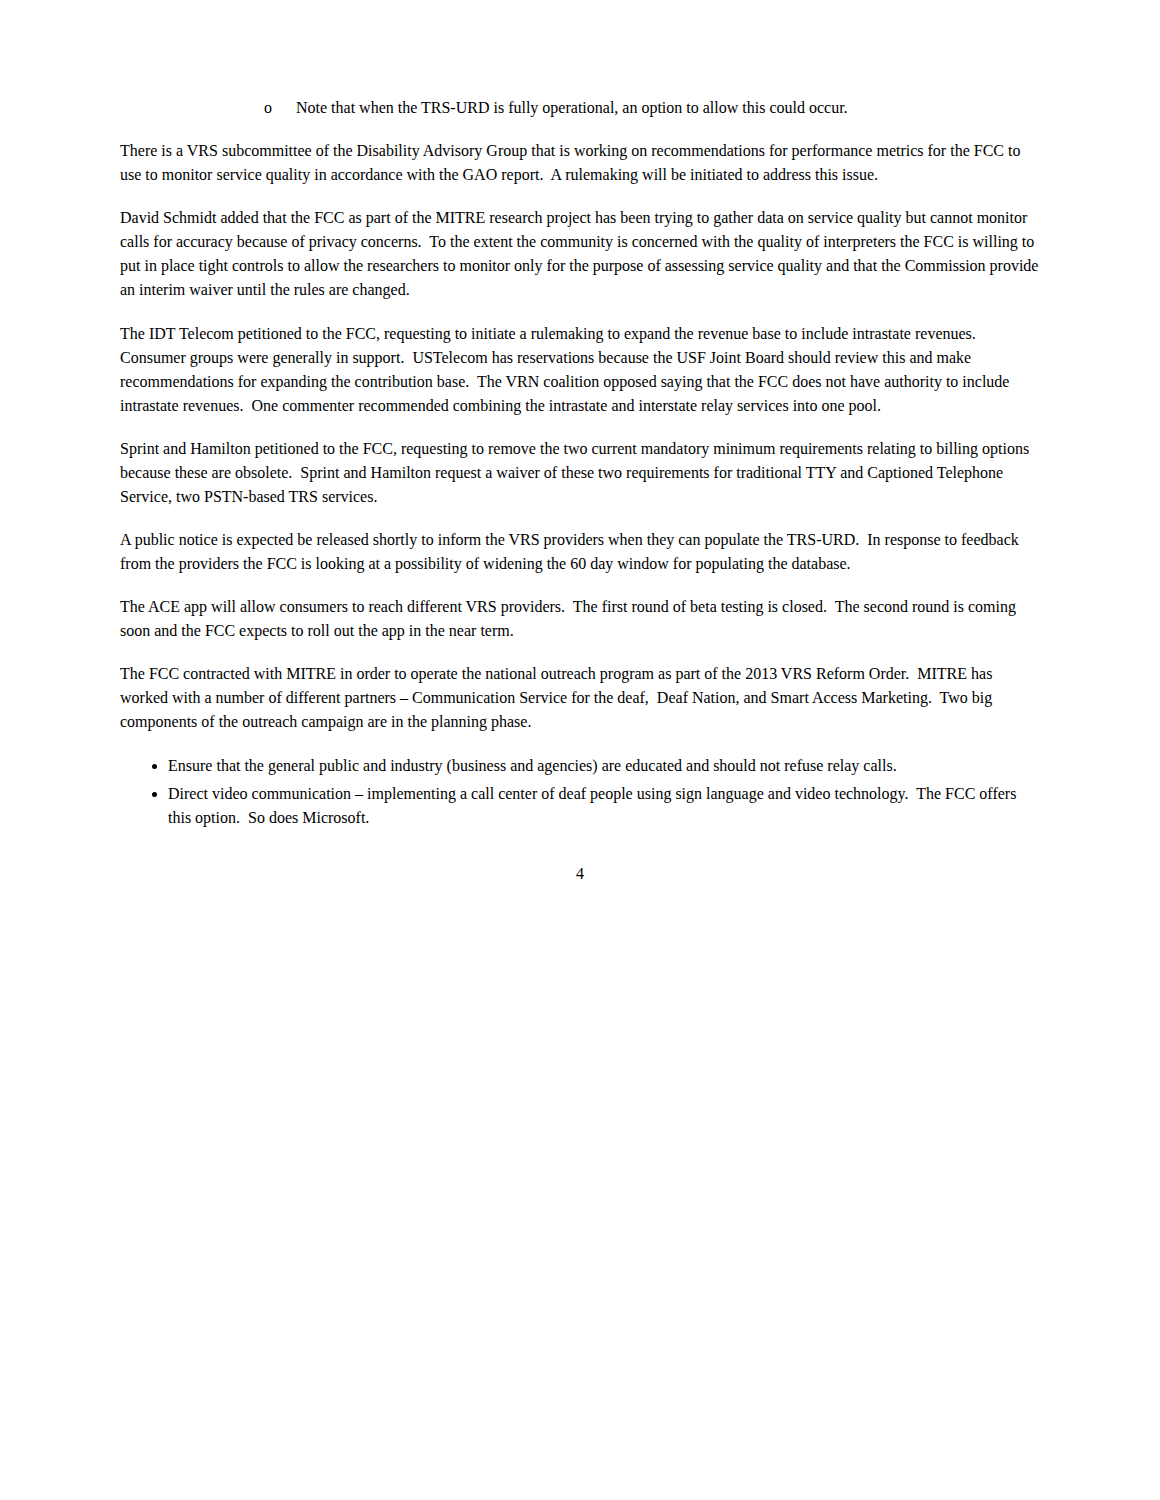o Note that when the TRS-URD is fully operational, an option to allow this could occur.
There is a VRS subcommittee of the Disability Advisory Group that is working on recommendations for performance metrics for the FCC to use to monitor service quality in accordance with the GAO report. A rulemaking will be initiated to address this issue.
David Schmidt added that the FCC as part of the MITRE research project has been trying to gather data on service quality but cannot monitor calls for accuracy because of privacy concerns. To the extent the community is concerned with the quality of interpreters the FCC is willing to put in place tight controls to allow the researchers to monitor only for the purpose of assessing service quality and that the Commission provide an interim waiver until the rules are changed.
The IDT Telecom petitioned to the FCC, requesting to initiate a rulemaking to expand the revenue base to include intrastate revenues. Consumer groups were generally in support. USTelecom has reservations because the USF Joint Board should review this and make recommendations for expanding the contribution base. The VRN coalition opposed saying that the FCC does not have authority to include intrastate revenues. One commenter recommended combining the intrastate and interstate relay services into one pool.
Sprint and Hamilton petitioned to the FCC, requesting to remove the two current mandatory minimum requirements relating to billing options because these are obsolete. Sprint and Hamilton request a waiver of these two requirements for traditional TTY and Captioned Telephone Service, two PSTN-based TRS services.
A public notice is expected be released shortly to inform the VRS providers when they can populate the TRS-URD. In response to feedback from the providers the FCC is looking at a possibility of widening the 60 day window for populating the database.
The ACE app will allow consumers to reach different VRS providers. The first round of beta testing is closed. The second round is coming soon and the FCC expects to roll out the app in the near term.
The FCC contracted with MITRE in order to operate the national outreach program as part of the 2013 VRS Reform Order. MITRE has worked with a number of different partners – Communication Service for the deaf, Deaf Nation, and Smart Access Marketing. Two big components of the outreach campaign are in the planning phase.
Ensure that the general public and industry (business and agencies) are educated and should not refuse relay calls.
Direct video communication – implementing a call center of deaf people using sign language and video technology. The FCC offers this option. So does Microsoft.
4